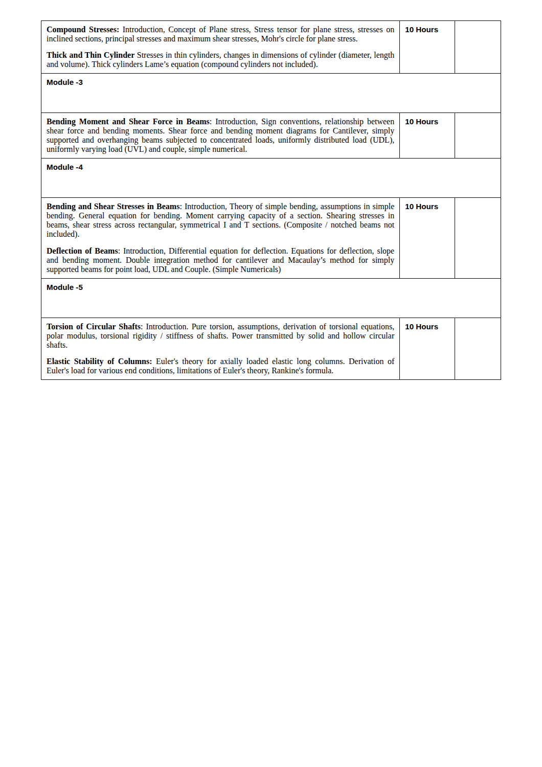| Compound Stresses: Introduction, Concept of Plane stress, Stress tensor for plane stress, stresses on inclined sections, principal stresses and maximum shear stresses, Mohr's circle for plane stress. Thick and Thin Cylinder Stresses in thin cylinders, changes in dimensions of cylinder (diameter, length and volume). Thick cylinders Lame’s equation (compound cylinders not included). | 10 Hours | |
| Module -3 |
| Bending Moment and Shear Force in Beams : Introduction, Sign conventions, relationship between shear force and bending moments. Shear force and bending moment diagrams for Cantilever, simply supported and overhanging beams subjected to concentrated loads, uniformly distributed load (UDL), uniformly varying load (UVL) and couple, simple numerical. | 10 Hours | |
| Module -4 |
| Bending and Shear Stresses in Beams : Introduction, Theory of simple bending, assumptions in simple bending. General equation for bending. Moment carrying capacity of a section. Shearing stresses in beams, shear stress across rectangular, symmetrical I and T sections. (Composite / notched beams not included). Deflection of Beams : Introduction, Differential equation for deflection. Equations for deflection, slope and bending moment. Double integration method for cantilever and Macaulay’s method for simply supported beams for point load, UDL and Couple. (Simple Numericals) | 10 Hours | |
| Module -5 |
| Torsion of Circular Shafts : Introduction. Pure torsion, assumptions, derivation of torsional equations, polar modulus, torsional rigidity / stiffness of shafts. Power transmitted by solid and hollow circular shafts. Elastic Stability of Columns: Euler's theory for axially loaded elastic long columns. Derivation of Euler's load for various end conditions, limitations of Euler's theory, Rankine's formula. | 10 Hours | |